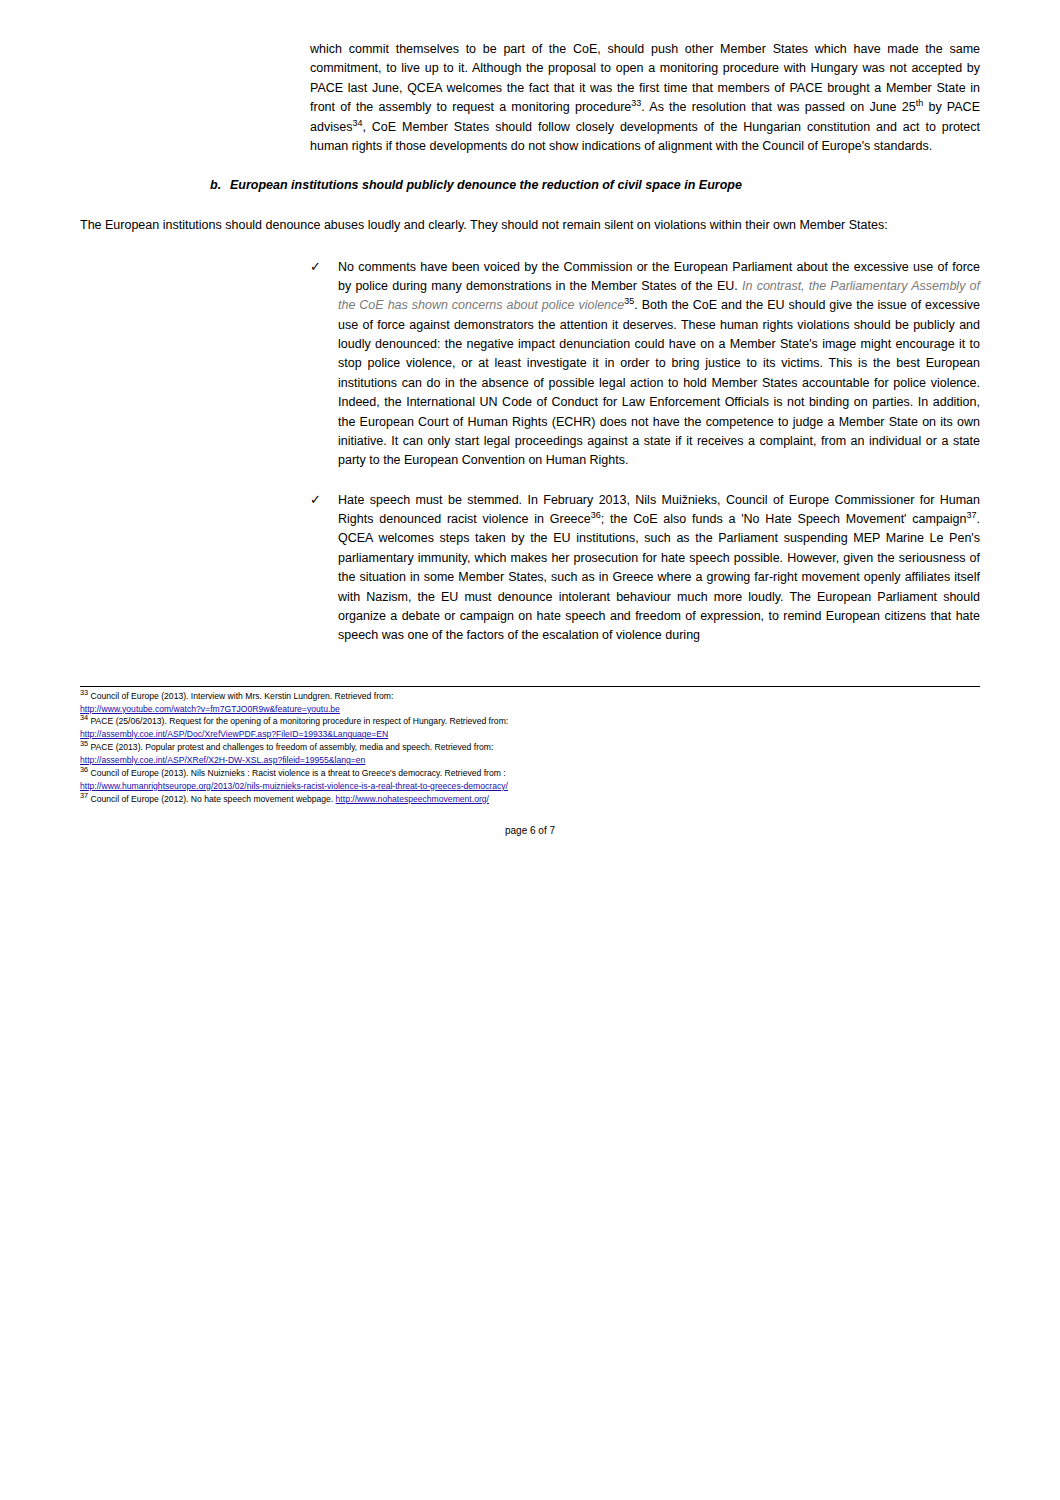which commit themselves to be part of the CoE, should push other Member States which have made the same commitment, to live up to it. Although the proposal to open a monitoring procedure with Hungary was not accepted by PACE last June, QCEA welcomes the fact that it was the first time that members of PACE brought a Member State in front of the assembly to request a monitoring procedure33. As the resolution that was passed on June 25th by PACE advises34, CoE Member States should follow closely developments of the Hungarian constitution and act to protect human rights if those developments do not show indications of alignment with the Council of Europe's standards.
b. European institutions should publicly denounce the reduction of civil space in Europe
The European institutions should denounce abuses loudly and clearly. They should not remain silent on violations within their own Member States:
✓ No comments have been voiced by the Commission or the European Parliament about the excessive use of force by police during many demonstrations in the Member States of the EU. In contrast, the Parliamentary Assembly of the CoE has shown concerns about police violence35. Both the CoE and the EU should give the issue of excessive use of force against demonstrators the attention it deserves. These human rights violations should be publicly and loudly denounced: the negative impact denunciation could have on a Member State's image might encourage it to stop police violence, or at least investigate it in order to bring justice to its victims. This is the best European institutions can do in the absence of possible legal action to hold Member States accountable for police violence. Indeed, the International UN Code of Conduct for Law Enforcement Officials is not binding on parties. In addition, the European Court of Human Rights (ECHR) does not have the competence to judge a Member State on its own initiative. It can only start legal proceedings against a state if it receives a complaint, from an individual or a state party to the European Convention on Human Rights.
✓ Hate speech must be stemmed. In February 2013, Nils Muižnieks, Council of Europe Commissioner for Human Rights denounced racist violence in Greece36; the CoE also funds a 'No Hate Speech Movement' campaign37. QCEA welcomes steps taken by the EU institutions, such as the Parliament suspending MEP Marine Le Pen's parliamentary immunity, which makes her prosecution for hate speech possible. However, given the seriousness of the situation in some Member States, such as in Greece where a growing far-right movement openly affiliates itself with Nazism, the EU must denounce intolerant behaviour much more loudly. The European Parliament should organize a debate or campaign on hate speech and freedom of expression, to remind European citizens that hate speech was one of the factors of the escalation of violence during
33 Council of Europe (2013). Interview with Mrs. Kerstin Lundgren. Retrieved from:
http://www.youtube.com/watch?v=fm7GTJO0R9w&feature=youtu.be
34 PACE (25/06/2013). Request for the opening of a monitoring procedure in respect of Hungary. Retrieved from:
http://assembly.coe.int/ASP/Doc/XrefViewPDF.asp?FileID=19933&Language=EN
35 PACE (2013). Popular protest and challenges to freedom of assembly, media and speech. Retrieved from:
http://assembly.coe.int/ASP/XRef/X2H-DW-XSL.asp?fileid=19955&lang=en
36 Council of Europe (2013). Nils Nuiznieks : Racist violence is a threat to Greece's democracy. Retrieved from :
http://www.humanrightseurope.org/2013/02/nils-muiznieks-racist-violence-is-a-real-threat-to-greeces-democracy/
37 Council of Europe (2012). No hate speech movement webpage. http://www.nohatespeechmovement.org/
page 6 of 7